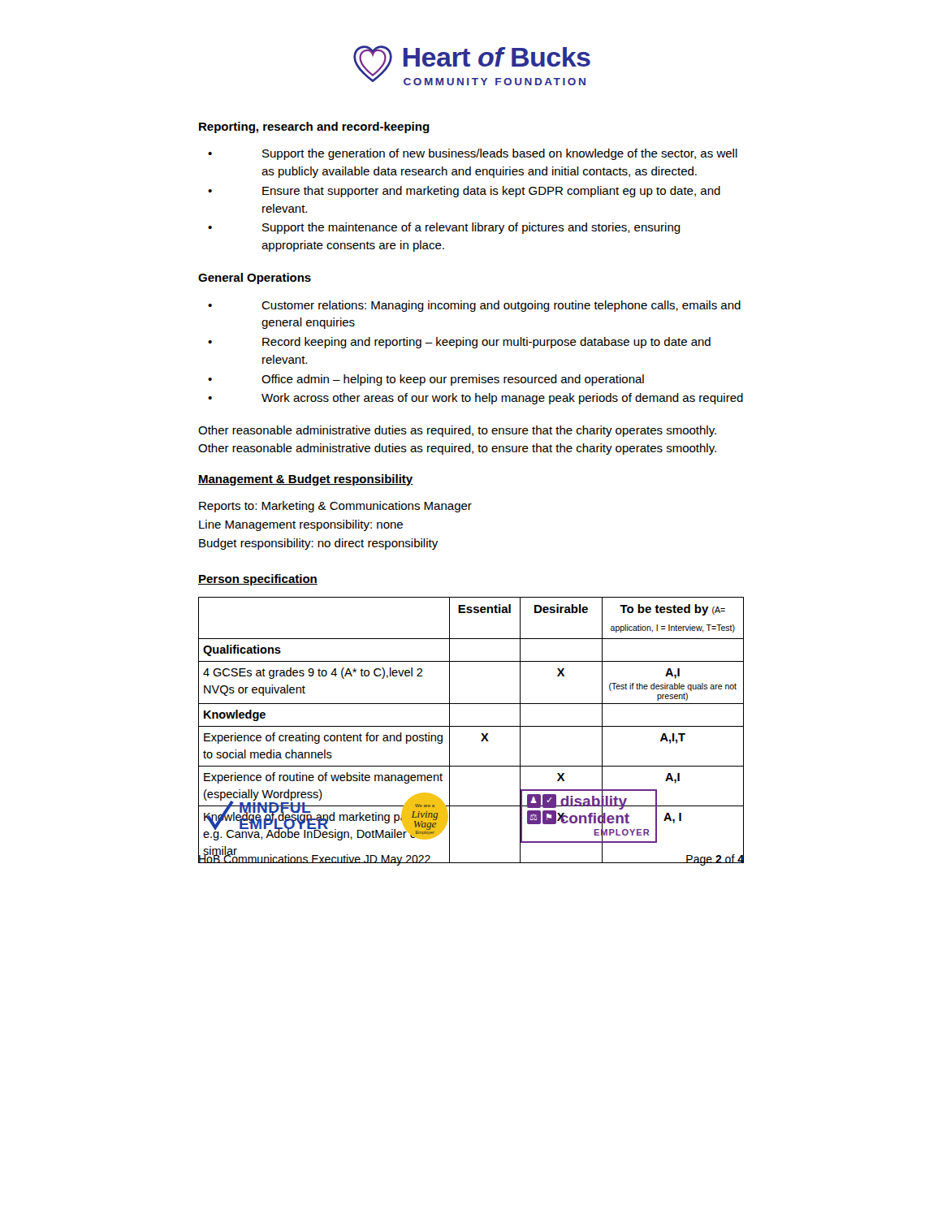Heart of Bucks
COMMUNITY FOUNDATION
Reporting, research and record-keeping
•Support the generation of new business/leads based on knowledge of the sector, as well as publicly available data research and enquiries and initial contacts, as directed.
•Ensure that supporter and marketing data is kept GDPR compliant eg up to date, and relevant.
•Support the maintenance of a relevant library of pictures and stories, ensuring appropriate consents are in place.
General Operations
•Customer relations: Managing incoming and outgoing routine telephone calls, emails and general enquiries
•Record keeping and reporting – keeping our multi-purpose database up to date and relevant.
•Office admin – helping to keep our premises resourced and operational
•Work across other areas of our work to help manage peak periods of demand as required
Other reasonable administrative duties as required, to ensure that the charity operates smoothly. Other reasonable administrative duties as required, to ensure that the charity operates smoothly.
Management & Budget responsibility
Reports to: Marketing & Communications Manager
Line Management responsibility: none
Budget responsibility: no direct responsibility
Person specification
| | Essential | Desirable | To be tested by (A= application, I = Interview, T=Test) |
| --- | --- | --- | --- |
| Qualifications | | | |
| 4 GCSEs at grades 9 to 4 (A* to C),level 2 NVQs or equivalent | | X | A,I (Test if the desirable quals are not present) |
| Knowledge | | | |
| Experience of creating content for and posting to social media channels | X | | A,I,T |
| Experience of routine of website management (especially Wordpress) | | X | A,I |
| Knowledge of design and marketing packages e.g. Canva, Adobe InDesign, DotMailer or similar | | X | A, I |
MINDFUL
EMPLOYER
We are a Living Wage Employer
♟
✓
disability
⚖
⚑
confident
EMPLOYER
HoB Communications Executive JD May 2022
Page 2 of 4